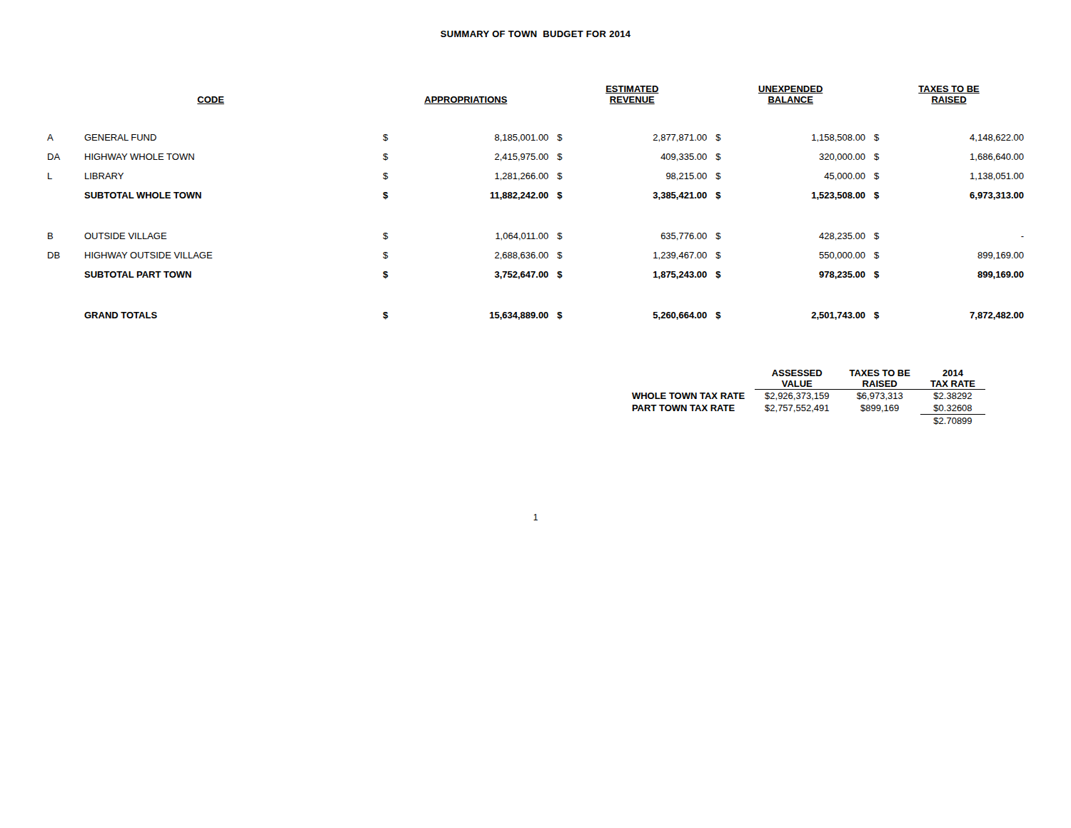SUMMARY OF TOWN BUDGET FOR 2014
| CODE | APPROPRIATIONS | ESTIMATED REVENUE | UNEXPENDED BALANCE | TAXES TO BE RAISED |
| --- | --- | --- | --- | --- |
| A | GENERAL FUND | $ | 8,185,001.00 | $ | 2,877,871.00 | $ | 1,158,508.00 | $ | 4,148,622.00 |
| DA | HIGHWAY WHOLE TOWN | $ | 2,415,975.00 | $ | 409,335.00 | $ | 320,000.00 | $ | 1,686,640.00 |
| L | LIBRARY | $ | 1,281,266.00 | $ | 98,215.00 | $ | 45,000.00 | $ | 1,138,051.00 |
| | SUBTOTAL WHOLE TOWN | $ | 11,882,242.00 | $ | 3,385,421.00 | $ | 1,523,508.00 | $ | 6,973,313.00 |
| B | OUTSIDE VILLAGE | $ | 1,064,011.00 | $ | 635,776.00 | $ | 428,235.00 | $ | - |
| DB | HIGHWAY OUTSIDE VILLAGE | $ | 2,688,636.00 | $ | 1,239,467.00 | $ | 550,000.00 | $ | 899,169.00 |
| | SUBTOTAL PART TOWN | $ | 3,752,647.00 | $ | 1,875,243.00 | $ | 978,235.00 | $ | 899,169.00 |
| | GRAND TOTALS | $ | 15,634,889.00 | $ | 5,260,664.00 | $ | 2,501,743.00 | $ | 7,872,482.00 |
| | ASSESSED | TAXES TO BE | 2014 |
| --- | --- | --- | --- |
| | VALUE | RAISED | TAX RATE |
| WHOLE TOWN TAX RATE | $2,926,373,159 | $6,973,313 | $2.38292 |
| PART TOWN TAX RATE | $2,757,552,491 | $899,169 | $0.32608 |
| | | | $2.70899 |
1